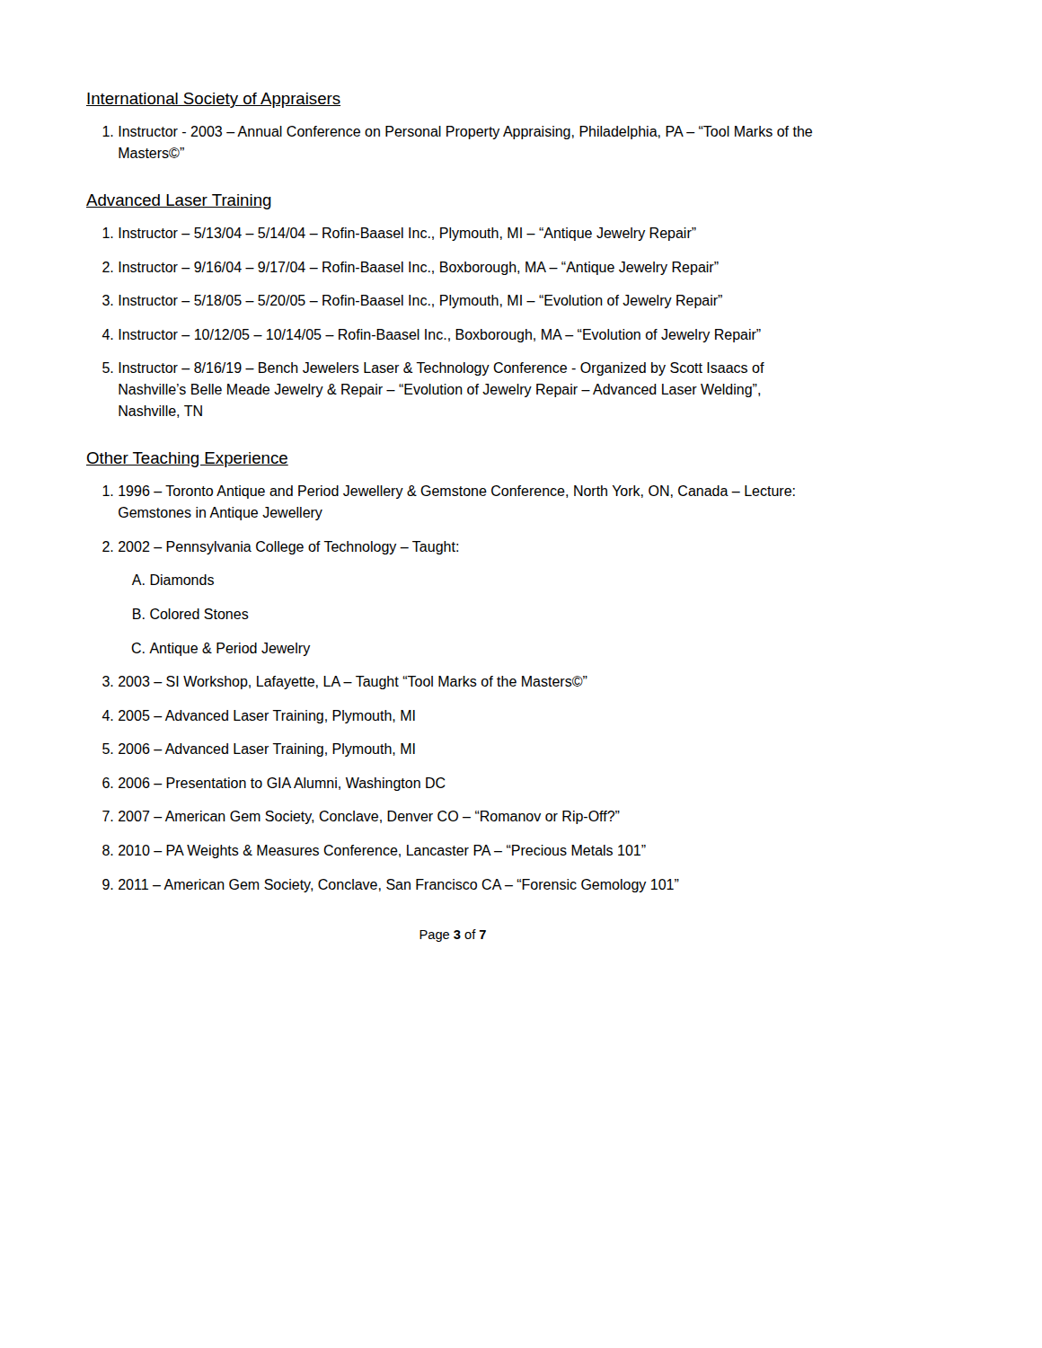International Society of Appraisers
Instructor - 2003 – Annual Conference on Personal Property Appraising, Philadelphia, PA – “Tool Marks of the Masters©”
Advanced Laser Training
Instructor – 5/13/04 – 5/14/04 – Rofin-Baasel Inc., Plymouth, MI – “Antique Jewelry Repair”
Instructor – 9/16/04 – 9/17/04 – Rofin-Baasel Inc., Boxborough, MA – “Antique Jewelry Repair”
Instructor – 5/18/05 – 5/20/05 – Rofin-Baasel Inc., Plymouth, MI – “Evolution of Jewelry Repair”
Instructor – 10/12/05 – 10/14/05 – Rofin-Baasel Inc., Boxborough, MA – “Evolution of Jewelry Repair”
Instructor – 8/16/19 – Bench Jewelers Laser & Technology Conference - Organized by Scott Isaacs of Nashville’s Belle Meade Jewelry & Repair – “Evolution of Jewelry Repair – Advanced Laser Welding”, Nashville, TN
Other Teaching Experience
1996 – Toronto Antique and Period Jewellery & Gemstone Conference, North York, ON, Canada – Lecture: Gemstones in Antique Jewellery
2002 – Pennsylvania College of Technology – Taught:
Diamonds
Colored Stones
Antique & Period Jewelry
2003 – SI Workshop, Lafayette, LA – Taught “Tool Marks of the Masters©”
2005 – Advanced Laser Training, Plymouth, MI
2006 – Advanced Laser Training, Plymouth, MI
2006 – Presentation to GIA Alumni, Washington DC
2007 – American Gem Society, Conclave, Denver CO – “Romanov or Rip-Off?”
2010 – PA Weights & Measures Conference, Lancaster PA – “Precious Metals 101”
2011 – American Gem Society, Conclave, San Francisco CA – “Forensic Gemology 101”
Page 3 of 7